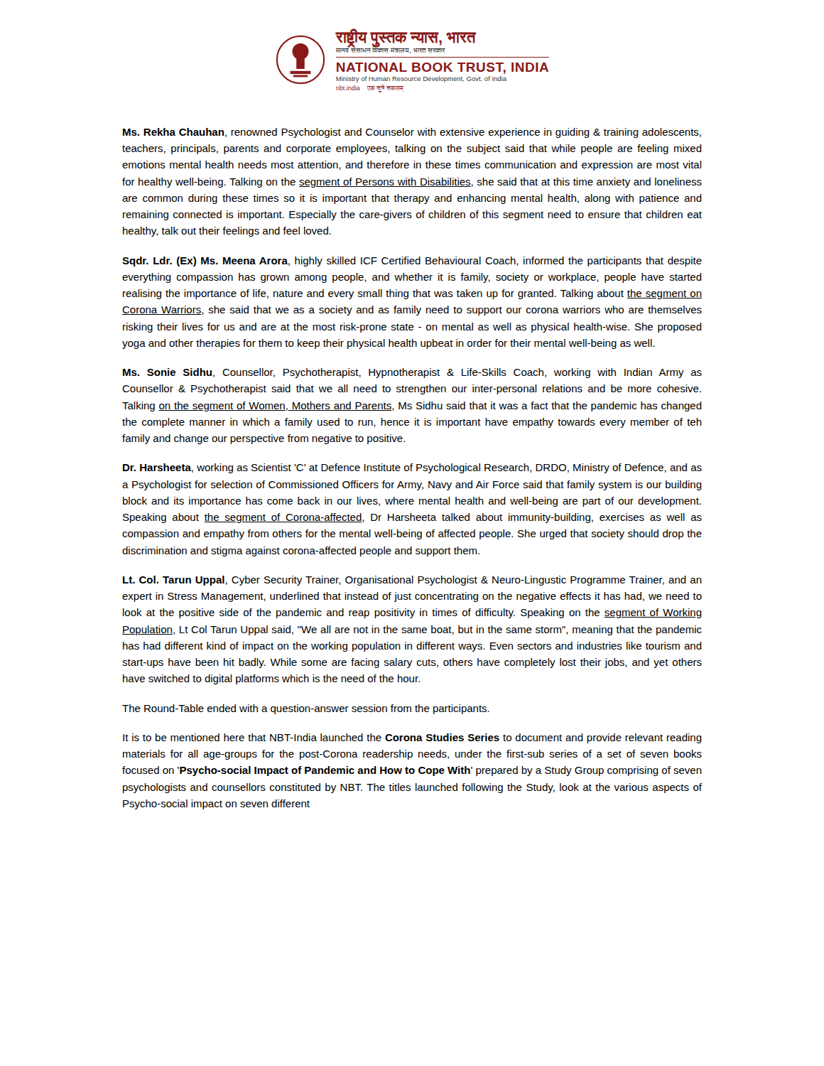राष्ट्रीय पुस्तक न्यास, भारत
मानव संसाधन विकास मंत्रालय, भारत सरकार
NATIONAL BOOK TRUST, INDIA
Ministry of Human Resource Development, Govt. of India
nbt.india एक सूत्रे सकलम्
Ms. Rekha Chauhan, renowned Psychologist and Counselor with extensive experience in guiding & training adolescents, teachers, principals, parents and corporate employees, talking on the subject said that while people are feeling mixed emotions mental health needs most attention, and therefore in these times communication and expression are most vital for healthy well-being. Talking on the segment of Persons with Disabilities, she said that at this time anxiety and loneliness are common during these times so it is important that therapy and enhancing mental health, along with patience and remaining connected is important. Especially the care-givers of children of this segment need to ensure that children eat healthy, talk out their feelings and feel loved.
Sqdr. Ldr. (Ex) Ms. Meena Arora, highly skilled ICF Certified Behavioural Coach, informed the participants that despite everything compassion has grown among people, and whether it is family, society or workplace, people have started realising the importance of life, nature and every small thing that was taken up for granted. Talking about the segment on Corona Warriors, she said that we as a society and as family need to support our corona warriors who are themselves risking their lives for us and are at the most risk-prone state - on mental as well as physical health-wise. She proposed yoga and other therapies for them to keep their physical health upbeat in order for their mental well-being as well.
Ms. Sonie Sidhu, Counsellor, Psychotherapist, Hypnotherapist & Life-Skills Coach, working with Indian Army as Counsellor & Psychotherapist said that we all need to strengthen our inter-personal relations and be more cohesive. Talking on the segment of Women, Mothers and Parents, Ms Sidhu said that it was a fact that the pandemic has changed the complete manner in which a family used to run, hence it is important have empathy towards every member of teh family and change our perspective from negative to positive.
Dr. Harsheeta, working as Scientist 'C' at Defence Institute of Psychological Research, DRDO, Ministry of Defence, and as a Psychologist for selection of Commissioned Officers for Army, Navy and Air Force said that family system is our building block and its importance has come back in our lives, where mental health and well-being are part of our development. Speaking about the segment of Corona-affected, Dr Harsheeta talked about immunity-building, exercises as well as compassion and empathy from others for the mental well-being of affected people. She urged that society should drop the discrimination and stigma against corona-affected people and support them.
Lt. Col. Tarun Uppal, Cyber Security Trainer, Organisational Psychologist & Neuro-Lingustic Programme Trainer, and an expert in Stress Management, underlined that instead of just concentrating on the negative effects it has had, we need to look at the positive side of the pandemic and reap positivity in times of difficulty. Speaking on the segment of Working Population, Lt Col Tarun Uppal said, "We all are not in the same boat, but in the same storm", meaning that the pandemic has had different kind of impact on the working population in different ways. Even sectors and industries like tourism and start-ups have been hit badly. While some are facing salary cuts, others have completely lost their jobs, and yet others have switched to digital platforms which is the need of the hour.
The Round-Table ended with a question-answer session from the participants.
It is to be mentioned here that NBT-India launched the Corona Studies Series to document and provide relevant reading materials for all age-groups for the post-Corona readership needs, under the first-sub series of a set of seven books focused on 'Psycho-social Impact of Pandemic and How to Cope With' prepared by a Study Group comprising of seven psychologists and counsellors constituted by NBT. The titles launched following the Study, look at the various aspects of Psycho-social impact on seven different